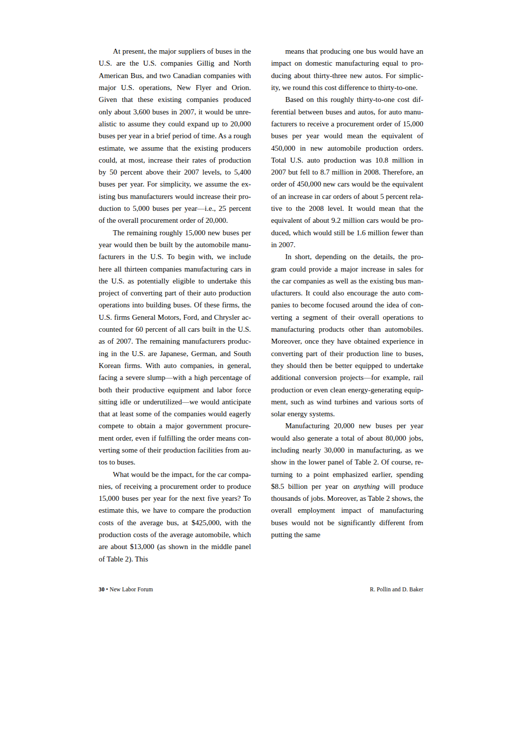At present, the major suppliers of buses in the U.S. are the U.S. companies Gillig and North American Bus, and two Canadian companies with major U.S. operations, New Flyer and Orion. Given that these existing companies produced only about 3,600 buses in 2007, it would be unrealistic to assume they could expand up to 20,000 buses per year in a brief period of time. As a rough estimate, we assume that the existing producers could, at most, increase their rates of production by 50 percent above their 2007 levels, to 5,400 buses per year. For simplicity, we assume the existing bus manufacturers would increase their production to 5,000 buses per year—i.e., 25 percent of the overall procurement order of 20,000.
The remaining roughly 15,000 new buses per year would then be built by the automobile manufacturers in the U.S. To begin with, we include here all thirteen companies manufacturing cars in the U.S. as potentially eligible to undertake this project of converting part of their auto production operations into building buses. Of these firms, the U.S. firms General Motors, Ford, and Chrysler accounted for 60 percent of all cars built in the U.S. as of 2007. The remaining manufacturers producing in the U.S. are Japanese, German, and South Korean firms. With auto companies, in general, facing a severe slump—with a high percentage of both their productive equipment and labor force sitting idle or underutilized—we would anticipate that at least some of the companies would eagerly compete to obtain a major government procurement order, even if fulfilling the order means converting some of their production facilities from autos to buses.
What would be the impact, for the car companies, of receiving a procurement order to produce 15,000 buses per year for the next five years? To estimate this, we have to compare the production costs of the average bus, at $425,000, with the production costs of the average automobile, which are about $13,000 (as shown in the middle panel of Table 2). This
means that producing one bus would have an impact on domestic manufacturing equal to producing about thirty-three new autos. For simplicity, we round this cost difference to thirty-to-one.
Based on this roughly thirty-to-one cost differential between buses and autos, for auto manufacturers to receive a procurement order of 15,000 buses per year would mean the equivalent of 450,000 in new automobile production orders. Total U.S. auto production was 10.8 million in 2007 but fell to 8.7 million in 2008. Therefore, an order of 450,000 new cars would be the equivalent of an increase in car orders of about 5 percent relative to the 2008 level. It would mean that the equivalent of about 9.2 million cars would be produced, which would still be 1.6 million fewer than in 2007.
In short, depending on the details, the program could provide a major increase in sales for the car companies as well as the existing bus manufacturers. It could also encourage the auto companies to become focused around the idea of converting a segment of their overall operations to manufacturing products other than automobiles. Moreover, once they have obtained experience in converting part of their production line to buses, they should then be better equipped to undertake additional conversion projects—for example, rail production or even clean energy-generating equipment, such as wind turbines and various sorts of solar energy systems.
Manufacturing 20,000 new buses per year would also generate a total of about 80,000 jobs, including nearly 30,000 in manufacturing, as we show in the lower panel of Table 2. Of course, returning to a point emphasized earlier, spending $8.5 billion per year on anything will produce thousands of jobs. Moreover, as Table 2 shows, the overall employment impact of manufacturing buses would not be significantly different from putting the same
30 • New Labor Forum
R. Pollin and D. Baker